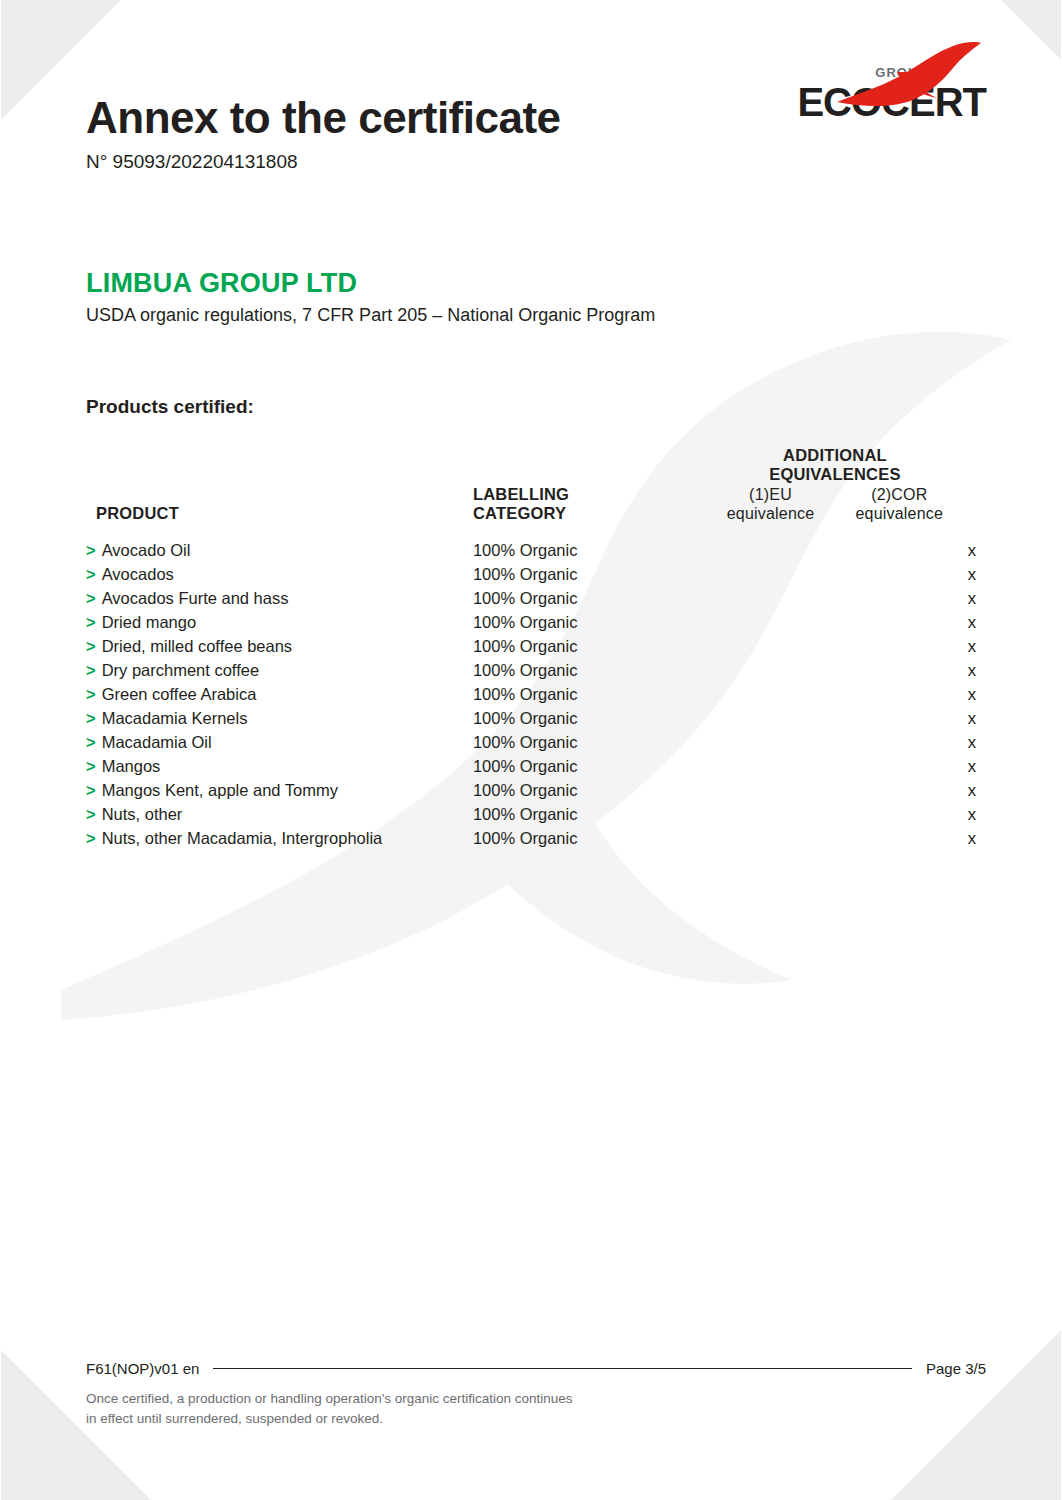Annex to the certificate
N° 95093/202204131808
GROUP
ECOCERT
LIMBUA GROUP LTD
USDA organic regulations, 7 CFR Part 205 – National Organic Program
Products certified:
| PRODUCT | LABELLING CATEGORY | ADDITIONAL EQUIVALENCES (1)EU equivalence (2)COR equivalence |
| --- | --- | --- |
| > Avocado Oil | 100% Organic | | x |
| > Avocados | 100% Organic | | x |
| > Avocados Furte and hass | 100% Organic | | x |
| > Dried mango | 100% Organic | | x |
| > Dried, milled coffee beans | 100% Organic | | x |
| > Dry parchment coffee | 100% Organic | | x |
| > Green coffee Arabica | 100% Organic | | x |
| > Macadamia Kernels | 100% Organic | | x |
| > Macadamia Oil | 100% Organic | | x |
| > Mangos | 100% Organic | | x |
| > Mangos Kent, apple and Tommy | 100% Organic | | x |
| > Nuts, other | 100% Organic | | x |
| > Nuts, other Macadamia, Intergropholia | 100% Organic | | x |
F61(NOP)v01 en Page 3/5
Once certified, a production or handling operation's organic certification continues
in effect until surrendered, suspended or revoked.